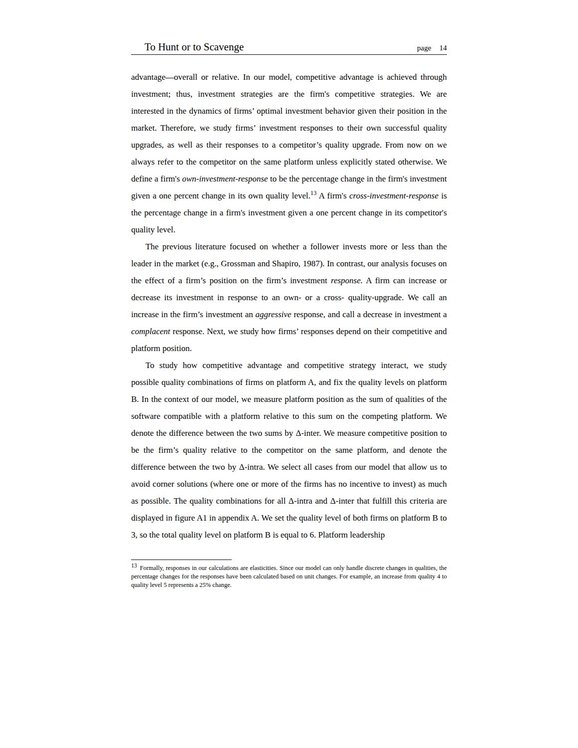To Hunt or to Scavenge
page 14
advantage—overall or relative. In our model, competitive advantage is achieved through investment; thus, investment strategies are the firm's competitive strategies. We are interested in the dynamics of firms’ optimal investment behavior given their position in the market. Therefore, we study firms’ investment responses to their own successful quality upgrades, as well as their responses to a competitor’s quality upgrade. From now on we always refer to the competitor on the same platform unless explicitly stated otherwise. We define a firm's own-investment-response to be the percentage change in the firm's investment given a one percent change in its own quality level.13 A firm's cross-investment-response is the percentage change in a firm's investment given a one percent change in its competitor's quality level.
The previous literature focused on whether a follower invests more or less than the leader in the market (e.g., Grossman and Shapiro, 1987). In contrast, our analysis focuses on the effect of a firm’s position on the firm’s investment response. A firm can increase or decrease its investment in response to an own- or a cross- quality-upgrade. We call an increase in the firm’s investment an aggressive response, and call a decrease in investment a complacent response. Next, we study how firms’ responses depend on their competitive and platform position.
To study how competitive advantage and competitive strategy interact, we study possible quality combinations of firms on platform A, and fix the quality levels on platform B. In the context of our model, we measure platform position as the sum of qualities of the software compatible with a platform relative to this sum on the competing platform. We denote the difference between the two sums by Δ-inter. We measure competitive position to be the firm’s quality relative to the competitor on the same platform, and denote the difference between the two by Δ-intra. We select all cases from our model that allow us to avoid corner solutions (where one or more of the firms has no incentive to invest) as much as possible. The quality combinations for all Δ-intra and Δ-inter that fulfill this criteria are displayed in figure A1 in appendix A. We set the quality level of both firms on platform B to 3, so the total quality level on platform B is equal to 6. Platform leadership
13 Formally, responses in our calculations are elasticities. Since our model can only handle discrete changes in qualities, the percentage changes for the responses have been calculated based on unit changes. For example, an increase from quality 4 to quality level 5 represents a 25% change.